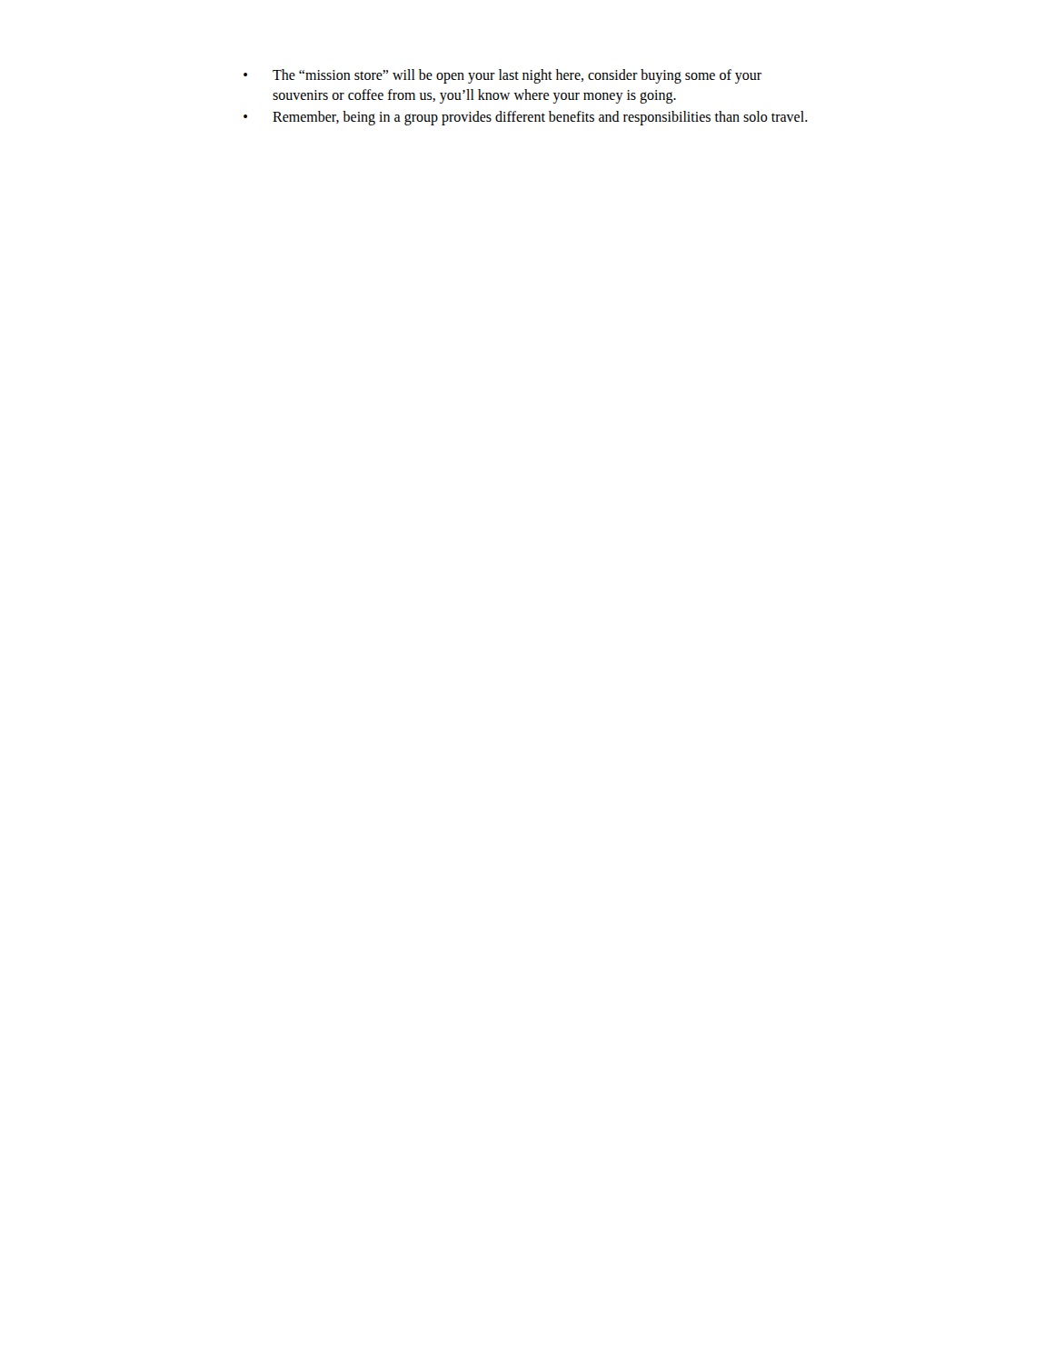The “mission store” will be open your last night here, consider buying some of your souvenirs or coffee from us, you’ll know where your money is going.
Remember, being in a group provides different benefits and responsibilities than solo travel.